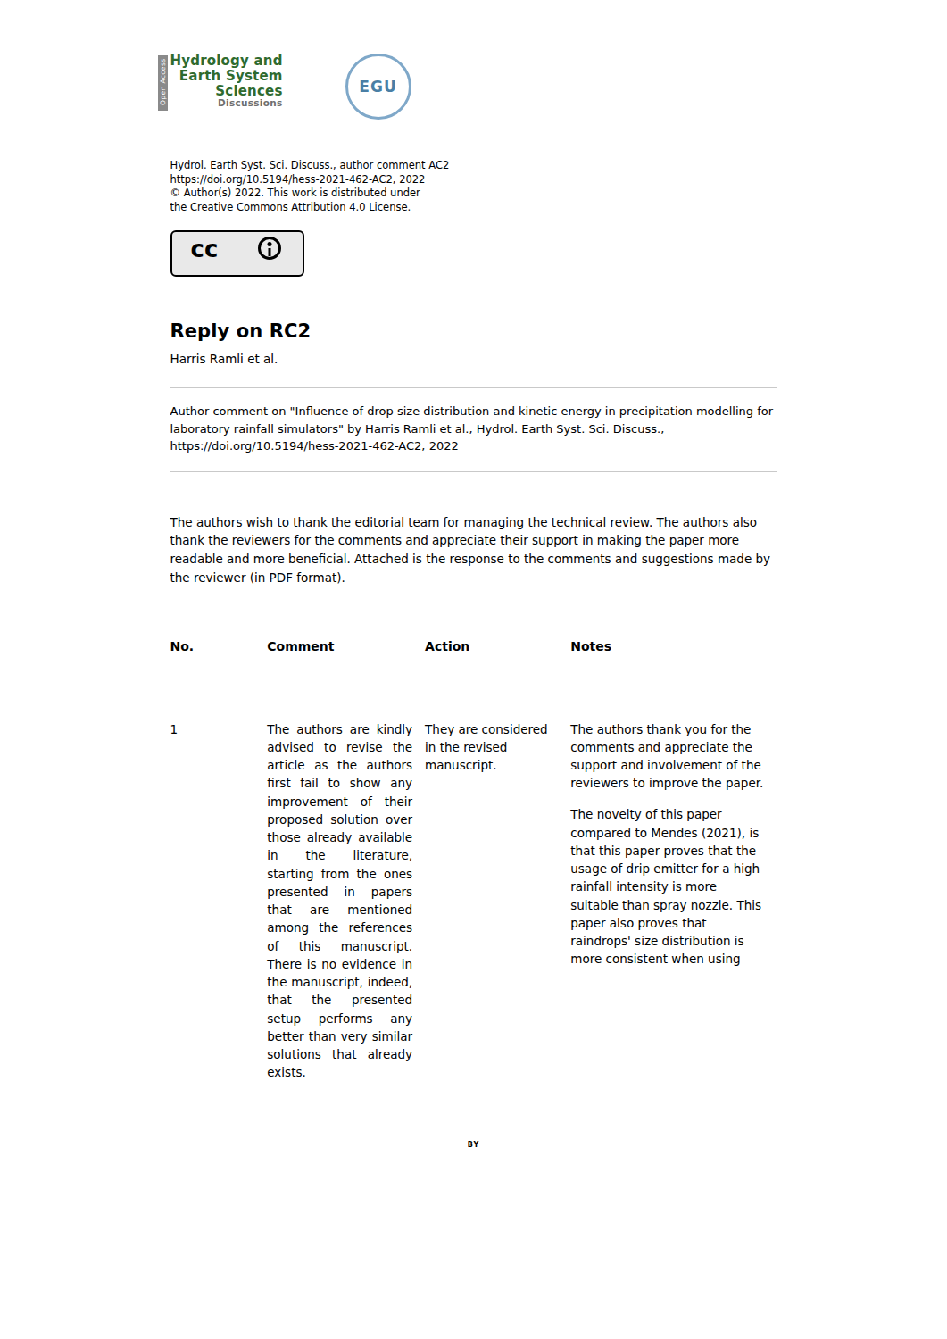Open Access
Hydrology and
Earth System
Sciences
Discussions
Hydrol. Earth Syst. Sci. Discuss., author comment AC2
https://doi.org/10.5194/hess-2021-462-AC2, 2022
© Author(s) 2022. This work is distributed under
the Creative Commons Attribution 4.0 License.
BY
Reply on RC2
Harris Ramli et al.
Author comment on "Influence of drop size distribution and kinetic energy in precipitation modelling for laboratory rainfall simulators" by Harris Ramli et al., Hydrol. Earth Syst. Sci. Discuss., https://doi.org/10.5194/hess-2021-462-AC2, 2022
The authors wish to thank the editorial team for managing the technical review. The authors also thank the reviewers for the comments and appreciate their support in making the paper more readable and more beneficial. Attached is the response to the comments and suggestions made by the reviewer (in PDF format).
| No. | Comment | Action | Notes |
| --- | --- | --- | --- |
| 1 | The authors are kindly advised to revise the article as the authors first fail to show any improvement of their proposed solution over those already available in the literature, starting from the ones presented in papers that are mentioned among the references of this manuscript. There is no evidence in the manuscript, indeed, that the presented setup performs any better than very similar solutions that already exists. | They are considered in the revised manuscript. | The authors thank you for the comments and appreciate the support and involvement of the reviewers to improve the paper. The novelty of this paper compared to Mendes (2021), is that this paper proves that the usage of drip emitter for a high rainfall intensity is more suitable than spray nozzle. This paper also proves that raindrops' size distribution is more consistent when using |